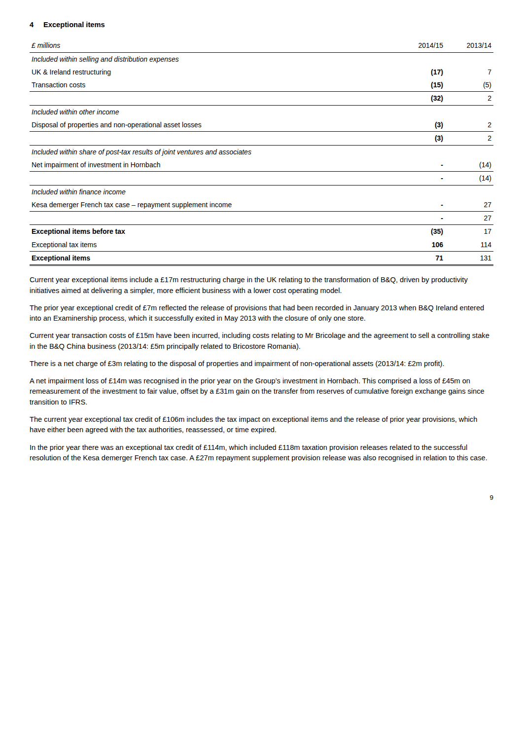4 Exceptional items
| £ millions | 2014/15 | 2013/14 |
| --- | --- | --- |
| Included within selling and distribution expenses | | |
| UK & Ireland restructuring | (17) | 7 |
| Transaction costs | (15) | (5) |
| | (32) | 2 |
| Included within other income | | |
| Disposal of properties and non-operational asset losses | (3) | 2 |
| | (3) | 2 |
| Included within share of post-tax results of joint ventures and associates | | |
| Net impairment of investment in Hornbach | - | (14) |
| | - | (14) |
| Included within finance income | | |
| Kesa demerger French tax case – repayment supplement income | - | 27 |
| | - | 27 |
| Exceptional items before tax | (35) | 17 |
| Exceptional tax items | 106 | 114 |
| Exceptional items | 71 | 131 |
Current year exceptional items include a £17m restructuring charge in the UK relating to the transformation of B&Q, driven by productivity initiatives aimed at delivering a simpler, more efficient business with a lower cost operating model.
The prior year exceptional credit of £7m reflected the release of provisions that had been recorded in January 2013 when B&Q Ireland entered into an Examinership process, which it successfully exited in May 2013 with the closure of only one store.
Current year transaction costs of £15m have been incurred, including costs relating to Mr Bricolage and the agreement to sell a controlling stake in the B&Q China business (2013/14: £5m principally related to Bricostore Romania).
There is a net charge of £3m relating to the disposal of properties and impairment of non-operational assets (2013/14: £2m profit).
A net impairment loss of £14m was recognised in the prior year on the Group’s investment in Hornbach. This comprised a loss of £45m on remeasurement of the investment to fair value, offset by a £31m gain on the transfer from reserves of cumulative foreign exchange gains since transition to IFRS.
The current year exceptional tax credit of £106m includes the tax impact on exceptional items and the release of prior year provisions, which have either been agreed with the tax authorities, reassessed, or time expired.
In the prior year there was an exceptional tax credit of £114m, which included £118m taxation provision releases related to the successful resolution of the Kesa demerger French tax case. A £27m repayment supplement provision release was also recognised in relation to this case.
9